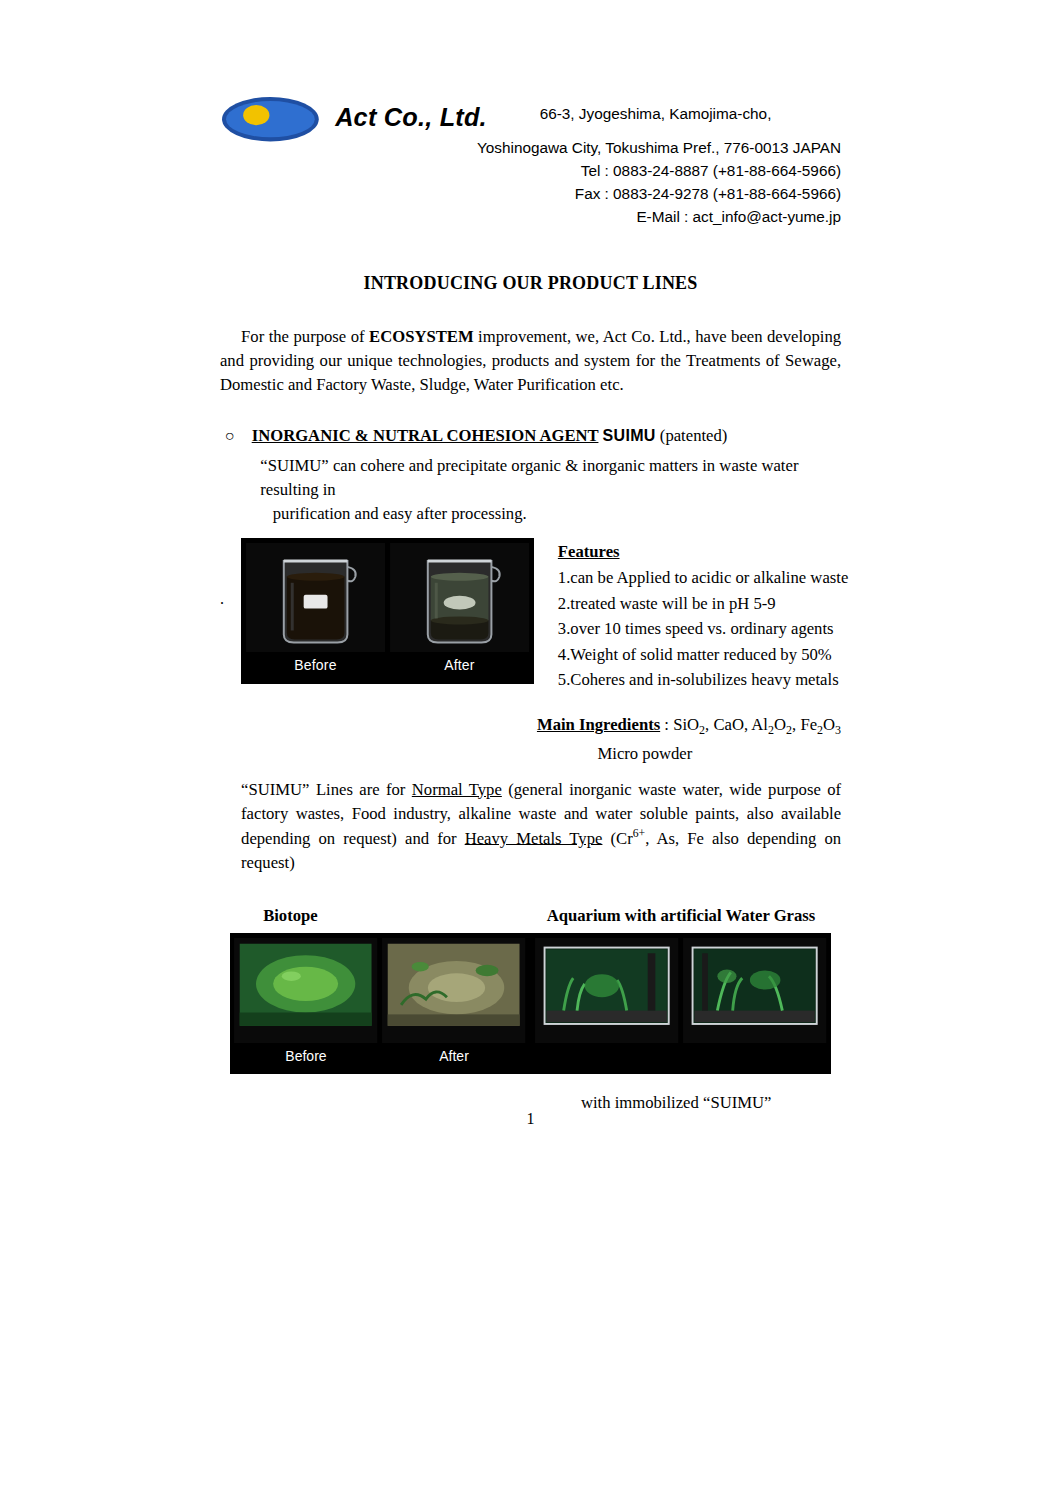Act Co., Ltd. 66-3, Jyogeshima, Kamojima-cho,
Yoshinogawa City, Tokushima Pref., 776-0013 JAPAN
Tel : 0883-24-8887 (+81-88-664-5966)
Fax : 0883-24-9278 (+81-88-664-5966)
E-Mail : act_info@act-yume.jp
INTRODUCING OUR PRODUCT LINES
For the purpose of ECOSYSTEM improvement, we, Act Co. Ltd., have been developing and providing our unique technologies, products and system for the Treatments of Sewage, Domestic and Factory Waste, Sludge, Water Purification etc.
○ INORGANIC & NUTRAL COHESION AGENT SUIMU (patented)
“SUIMU” can cohere and precipitate organic & inorganic matters in waste water resulting in
purification and easy after processing.
.
Before
After
Features
1.can be Applied to acidic or alkaline waste
2.treated waste will be in pH 5-9
3.over 10 times speed vs. ordinary agents
4.Weight of solid matter reduced by 50%
5.Coheres and in-solubilizes heavy metals
Main Ingredients : SiO2, CaO, Al2O2, Fe2O3 Micro powder
“SUIMU” Lines are for Normal Type (general inorganic waste water, wide purpose of factory wastes, Food industry, alkaline waste and water soluble paints, also available depending on request) and for Heavy Metals Type (Cr6+, As, Fe also depending on request)
Biotope
Before
After
Aquarium with artificial Water Grass
with immobilized “SUIMU”
1